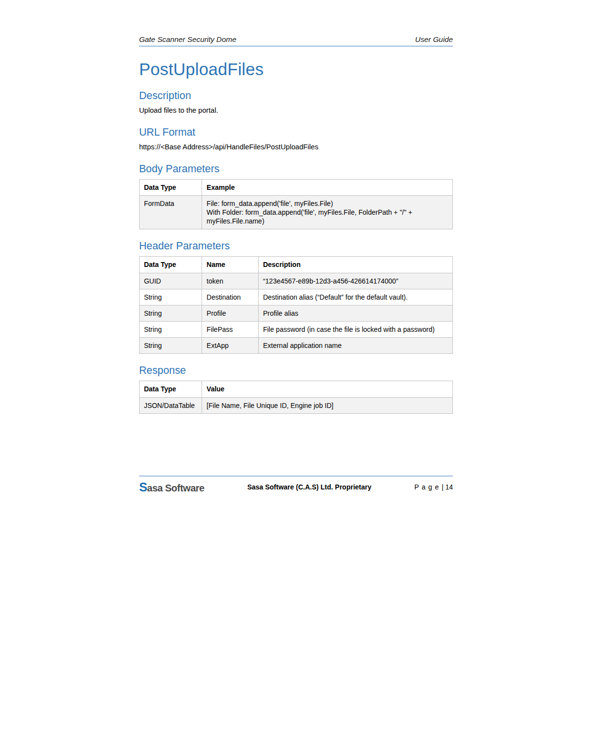Gate Scanner Security Dome User Guide
PostUploadFiles
Description
Upload files to the portal.
URL Format
https://<Base Address>/api/HandleFiles/PostUploadFiles
Body Parameters
| Data Type | Example |
| --- | --- |
| FormData | File: form_data.append('file', myFiles.File) With Folder: form_data.append('file', myFiles.File, FolderPath + "/" + myFiles.File.name) |
Header Parameters
| Data Type | Name | Description |
| --- | --- | --- |
| GUID | token | “123e4567-e89b-12d3-a456-426614174000” |
| String | Destination | Destination alias (“Default” for the default vault). |
| String | Profile | Profile alias |
| String | FilePass | File password (in case the file is locked with a password) |
| String | ExtApp | External application name |
Response
| Data Type | Value |
| --- | --- |
| JSON/DataTable | [File Name, File Unique ID, Engine job ID] |
Sasa Software
Sasa Software (C.A.S) Ltd. Proprietary
P a g e | 14